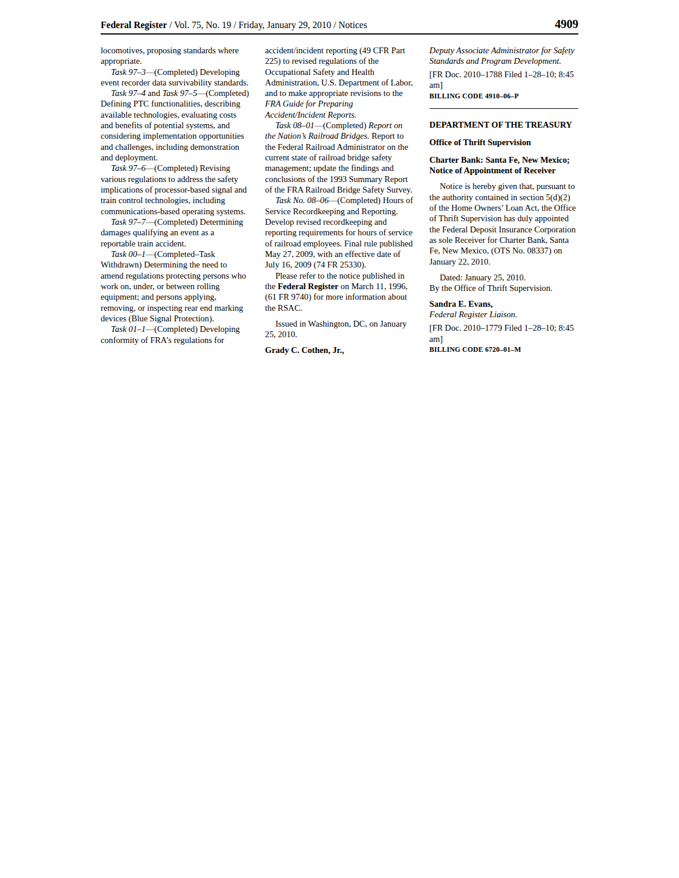Federal Register / Vol. 75, No. 19 / Friday, January 29, 2010 / Notices
4909
locomotives, proposing standards where appropriate.
Task 97–3—(Completed) Developing event recorder data survivability standards.
Task 97–4 and Task 97–5—(Completed) Defining PTC functionalities, describing available technologies, evaluating costs and benefits of potential systems, and considering implementation opportunities and challenges, including demonstration and deployment.
Task 97–6—(Completed) Revising various regulations to address the safety implications of processor-based signal and train control technologies, including communications-based operating systems.
Task 97–7—(Completed) Determining damages qualifying an event as a reportable train accident.
Task 00–1—(Completed–Task Withdrawn) Determining the need to amend regulations protecting persons who work on, under, or between rolling equipment; and persons applying, removing, or inspecting rear end marking devices (Blue Signal Protection).
Task 01–1—(Completed) Developing conformity of FRA’s regulations for accident/incident reporting (49 CFR Part 225) to revised regulations of the Occupational Safety and Health Administration, U.S. Department of Labor, and to make appropriate revisions to the FRA Guide for Preparing Accident/Incident Reports.
Task 08–01—(Completed) Report on the Nation’s Railroad Bridges. Report to the Federal Railroad Administrator on the current state of railroad bridge safety management; update the findings and conclusions of the 1993 Summary Report of the FRA Railroad Bridge Safety Survey.
Task No. 08–06—(Completed) Hours of Service Recordkeeping and Reporting. Develop revised recordkeeping and reporting requirements for hours of service of railroad employees. Final rule published May 27, 2009, with an effective date of July 16, 2009 (74 FR 25330).
Please refer to the notice published in the Federal Register on March 11, 1996, (61 FR 9740) for more information about the RSAC.
Issued in Washington, DC, on January 25, 2010.
Grady C. Cothen, Jr.,
Deputy Associate Administrator for Safety Standards and Program Development.
[FR Doc. 2010–1788 Filed 1–28–10; 8:45 am]
BILLING CODE 4910–06–P
DEPARTMENT OF THE TREASURY
Office of Thrift Supervision
Charter Bank: Santa Fe, New Mexico; Notice of Appointment of Receiver
Notice is hereby given that, pursuant to the authority contained in section 5(d)(2) of the Home Owners’ Loan Act, the Office of Thrift Supervision has duly appointed the Federal Deposit Insurance Corporation as sole Receiver for Charter Bank, Santa Fe, New Mexico, (OTS No. 08337) on January 22, 2010.
Dated: January 25, 2010.
By the Office of Thrift Supervision.
Sandra E. Evans,
Federal Register Liaison.
[FR Doc. 2010–1779 Filed 1–28–10; 8:45 am]
BILLING CODE 6720–01–M